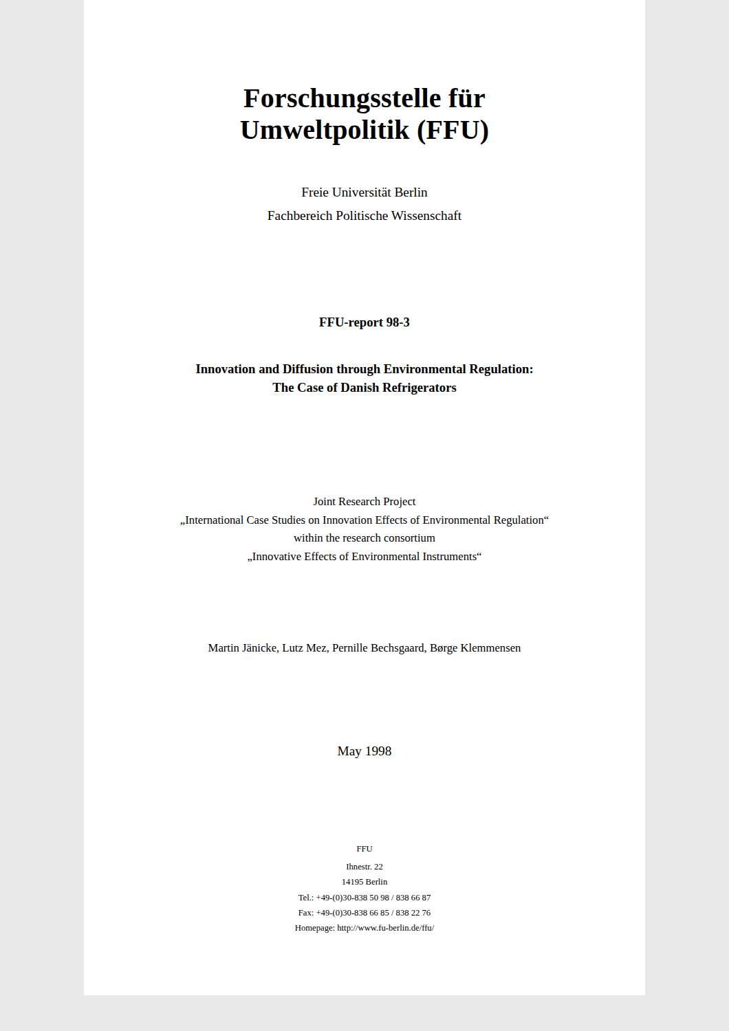Forschungsstelle für Umweltpolitik (FFU)
Freie Universität Berlin
Fachbereich Politische Wissenschaft
FFU-report 98-3
Innovation and Diffusion through Environmental Regulation:
The Case of Danish Refrigerators
Joint Research Project
„International Case Studies on Innovation Effects of Environmental Regulation“
within the research consortium
„Innovative Effects of Environmental Instruments“
Martin Jänicke, Lutz Mez, Pernille Bechsgaard, Børge Klemmensen
May 1998
FFU
Ihnestr. 22
14195 Berlin
Tel.: +49-(0)30-838 50 98 / 838 66 87
Fax: +49-(0)30-838 66 85 / 838 22 76
Homepage: http://www.fu-berlin.de/ffu/